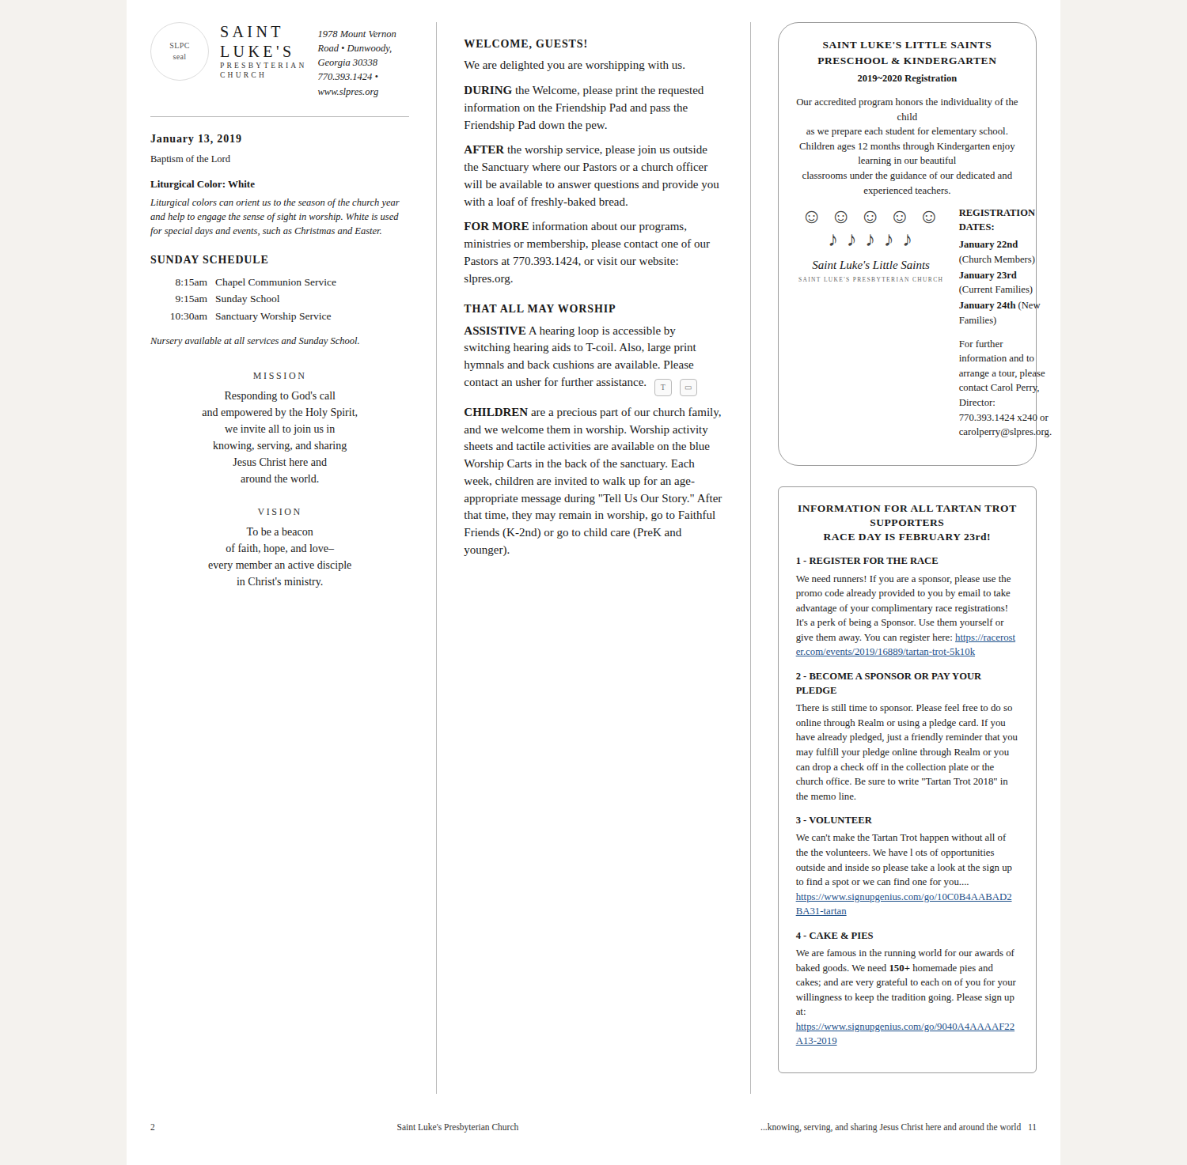SLPC
seal
SAINT LUKE'S PRESBYTERIAN CHURCH
1978 Mount Vernon Road • Dunwoody, Georgia 30338
770.393.1424 • www.slpres.org
January 13, 2019
Baptism of the Lord
Liturgical Color: White
Liturgical colors can orient us to the season of the church year and help to engage the sense of sight in worship. White is used for special days and events, such as Christmas and Easter.
SUNDAY SCHEDULE
8:15am Chapel Communion Service
9:15am Sunday School
10:30am Sanctuary Worship Service
Nursery available at all services and Sunday School.
MISSION
Responding to God's call
and empowered by the Holy Spirit,
we invite all to join us in
knowing, serving, and sharing
Jesus Christ here and
around the world.
VISION
To be a beacon
of faith, hope, and love–
every member an active disciple
in Christ's ministry.
WELCOME, GUESTS!
We are delighted you are worshipping with us.
DURING the Welcome, please print the requested information on the Friendship Pad and pass the Friendship Pad down the pew.
AFTER the worship service, please join us outside the Sanctuary where our Pastors or a church officer will be available to answer questions and provide you with a loaf of freshly-baked bread.
FOR MORE information about our programs, ministries or membership, please contact one of our Pastors at 770.393.1424, or visit our website: slpres.org.
THAT ALL MAY WORSHIP
ASSISTIVE A hearing loop is accessible by switching hearing aids to T-coil. Also, large print hymnals and back cushions are available. Please contact an usher for further assistance. T ▭
CHILDREN are a precious part of our church family, and we welcome them in worship. Worship activity sheets and tactile activities are available on the blue Worship Carts in the back of the sanctuary. Each week, children are invited to walk up for an age-appropriate message during "Tell Us Our Story." After that time, they may remain in worship, go to Faithful Friends (K-2nd) or go to child care (PreK and younger).
SAINT LUKE'S LITTLE SAINTS PRESCHOOL & KINDERGARTEN
2019~2020 Registration
Our accredited program honors the individuality of the child
as we prepare each student for elementary school.
Children ages 12 months through Kindergarten enjoy learning in our beautiful
classrooms under the guidance of our dedicated and experienced teachers.
☺ ☺ ☺ ☺ ☺
♪ ♪ ♪ ♪ ♪
Saint Luke's Little Saints SAINT LUKE'S PRESBYTERIAN CHURCH
REGISTRATION DATES:
January 22nd (Church Members)
January 23rd (Current Families)
January 24th (New Families)
For further information and to arrange a tour, please contact Carol Perry, Director:
770.393.1424 x240 or carolperry@slpres.org.
INFORMATION FOR ALL TARTAN TROT SUPPORTERS
RACE DAY IS FEBRUARY 23rd!
1 - REGISTER FOR THE RACE
We need runners! If you are a sponsor, please use the promo code already provided to you by email to take advantage of your complimentary race registrations! It's a perk of being a Sponsor. Use them yourself or give them away. You can register here: https://raceroster.com/events/2019/16889/tartan-trot-5k10k
2 - BECOME A SPONSOR OR PAY YOUR PLEDGE
There is still time to sponsor. Please feel free to do so online through Realm or using a pledge card. If you have already pledged, just a friendly reminder that you may fulfill your pledge online through Realm or you can drop a check off in the collection plate or the church office. Be sure to write "Tartan Trot 2018" in the memo line.
3 - VOLUNTEER
We can't make the Tartan Trot happen without all of the the volunteers. We have l ots of opportunities outside and inside so please take a look at the sign up to find a spot or we can find one for you....
https://www.signupgenius.com/go/10C0B4AABAD2BA31-tartan
4 - CAKE & PIES
We are famous in the running world for our awards of baked goods. We need 150+ homemade pies and cakes; and are very grateful to each on of you for your willingness to keep the tradition going. Please sign up at:
https://www.signupgenius.com/go/9040A4AAAAF22A13-2019
2 Saint Luke's Presbyterian Church ...knowing, serving, and sharing Jesus Christ here and around the world 11